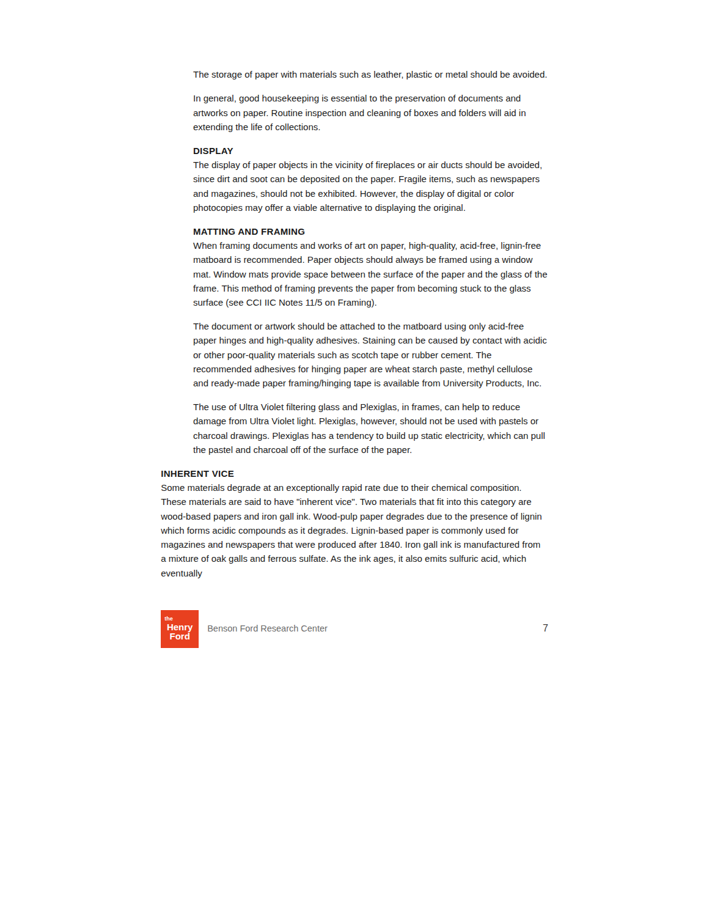The storage of paper with materials such as leather, plastic or metal should be avoided.
In general, good housekeeping is essential to the preservation of documents and artworks on paper. Routine inspection and cleaning of boxes and folders will aid in extending the life of collections.
DISPLAY
The display of paper objects in the vicinity of fireplaces or air ducts should be avoided, since dirt and soot can be deposited on the paper. Fragile items, such as newspapers and magazines, should not be exhibited. However, the display of digital or color photocopies may offer a viable alternative to displaying the original.
MATTING AND FRAMING
When framing documents and works of art on paper, high-quality, acid-free, lignin-free matboard is recommended. Paper objects should always be framed using a window mat. Window mats provide space between the surface of the paper and the glass of the frame. This method of framing prevents the paper from becoming stuck to the glass surface (see CCI IIC Notes 11/5 on Framing).
The document or artwork should be attached to the matboard using only acid-free paper hinges and high-quality adhesives. Staining can be caused by contact with acidic or other poor-quality materials such as scotch tape or rubber cement. The recommended adhesives for hinging paper are wheat starch paste, methyl cellulose and ready-made paper framing/hinging tape is available from University Products, Inc.
The use of Ultra Violet filtering glass and Plexiglas, in frames, can help to reduce damage from Ultra Violet light. Plexiglas, however, should not be used with pastels or charcoal drawings. Plexiglas has a tendency to build up static electricity, which can pull the pastel and charcoal off of the surface of the paper.
INHERENT VICE
Some materials degrade at an exceptionally rapid rate due to their chemical composition. These materials are said to have "inherent vice". Two materials that fit into this category are wood-based papers and iron gall ink. Wood-pulp paper degrades due to the presence of lignin which forms acidic compounds as it degrades. Lignin-based paper is commonly used for magazines and newspapers that were produced after 1840. Iron gall ink is manufactured from a mixture of oak galls and ferrous sulfate. As the ink ages, it also emits sulfuric acid, which eventually
the Henry Ford
Benson Ford Research Center
7